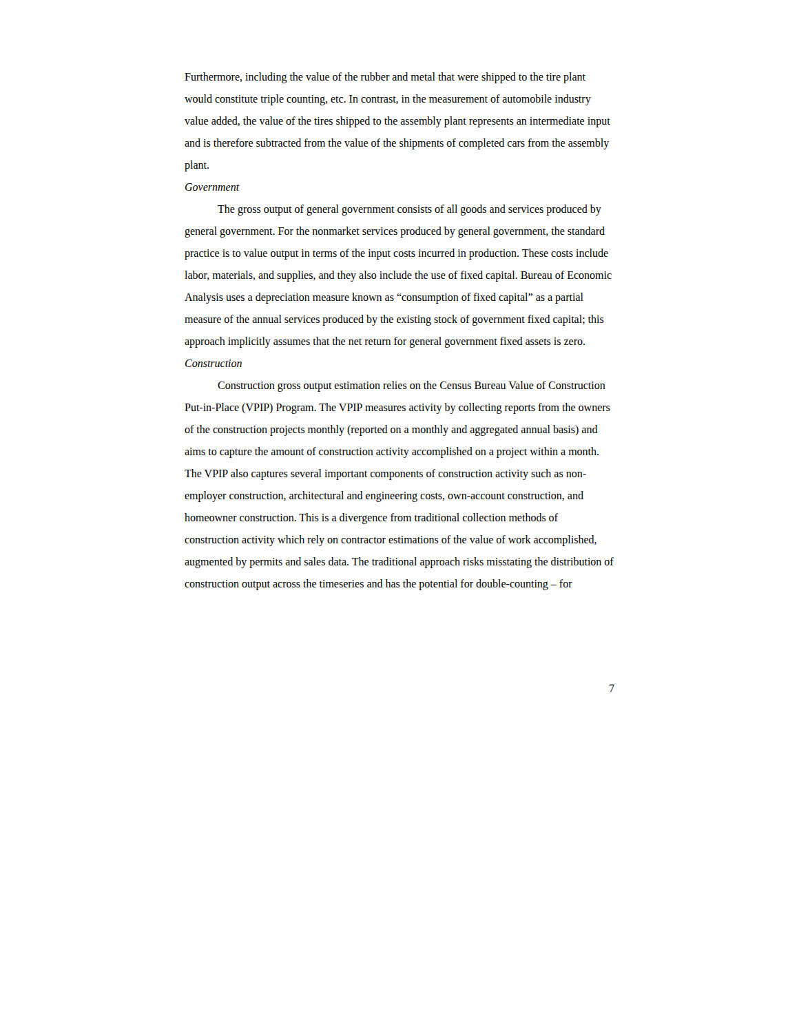Furthermore, including the value of the rubber and metal that were shipped to the tire plant would constitute triple counting, etc. In contrast, in the measurement of automobile industry value added, the value of the tires shipped to the assembly plant represents an intermediate input and is therefore subtracted from the value of the shipments of completed cars from the assembly plant.
Government
The gross output of general government consists of all goods and services produced by general government. For the nonmarket services produced by general government, the standard practice is to value output in terms of the input costs incurred in production. These costs include labor, materials, and supplies, and they also include the use of fixed capital. Bureau of Economic Analysis uses a depreciation measure known as “consumption of fixed capital” as a partial measure of the annual services produced by the existing stock of government fixed capital; this approach implicitly assumes that the net return for general government fixed assets is zero.
Construction
Construction gross output estimation relies on the Census Bureau Value of Construction Put-in-Place (VPIP) Program. The VPIP measures activity by collecting reports from the owners of the construction projects monthly (reported on a monthly and aggregated annual basis) and aims to capture the amount of construction activity accomplished on a project within a month. The VPIP also captures several important components of construction activity such as non-employer construction, architectural and engineering costs, own-account construction, and homeowner construction. This is a divergence from traditional collection methods of construction activity which rely on contractor estimations of the value of work accomplished, augmented by permits and sales data. The traditional approach risks misstating the distribution of construction output across the timeseries and has the potential for double-counting – for
7